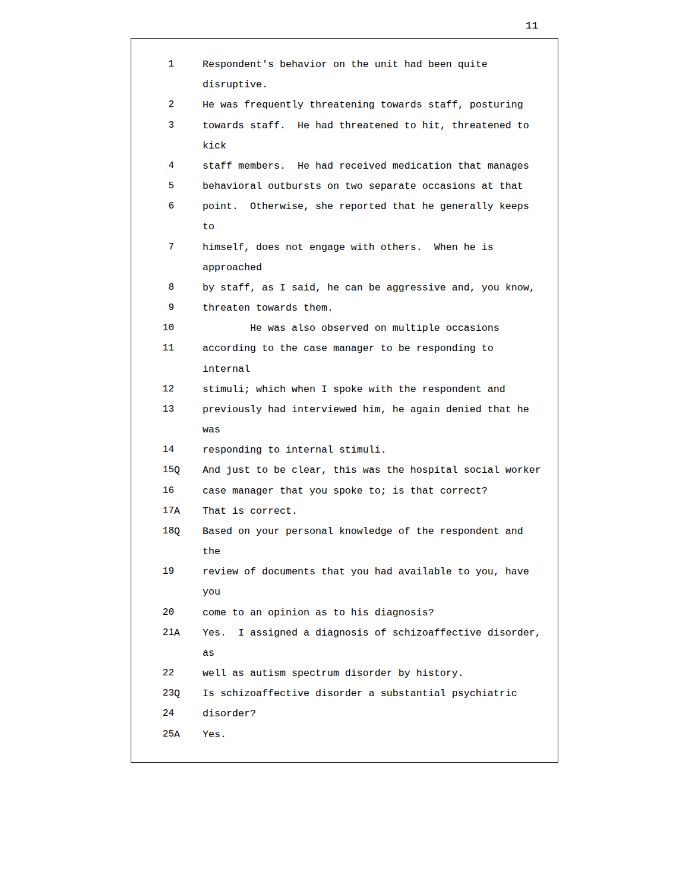11
| 1 | | Respondent's behavior on the unit had been quite disruptive. |
| 2 | | He was frequently threatening towards staff, posturing |
| 3 | | towards staff. He had threatened to hit, threatened to kick |
| 4 | | staff members. He had received medication that manages |
| 5 | | behavioral outbursts on two separate occasions at that |
| 6 | | point. Otherwise, she reported that he generally keeps to |
| 7 | | himself, does not engage with others. When he is approached |
| 8 | | by staff, as I said, he can be aggressive and, you know, |
| 9 | | threaten towards them. |
| 10 | | He was also observed on multiple occasions |
| 11 | | according to the case manager to be responding to internal |
| 12 | | stimuli; which when I spoke with the respondent and |
| 13 | | previously had interviewed him, he again denied that he was |
| 14 | | responding to internal stimuli. |
| 15 | Q | And just to be clear, this was the hospital social worker |
| 16 | | case manager that you spoke to; is that correct? |
| 17 | A | That is correct. |
| 18 | Q | Based on your personal knowledge of the respondent and the |
| 19 | | review of documents that you had available to you, have you |
| 20 | | come to an opinion as to his diagnosis? |
| 21 | A | Yes. I assigned a diagnosis of schizoaffective disorder, as |
| 22 | | well as autism spectrum disorder by history. |
| 23 | Q | Is schizoaffective disorder a substantial psychiatric |
| 24 | | disorder? |
| 25 | A | Yes. |